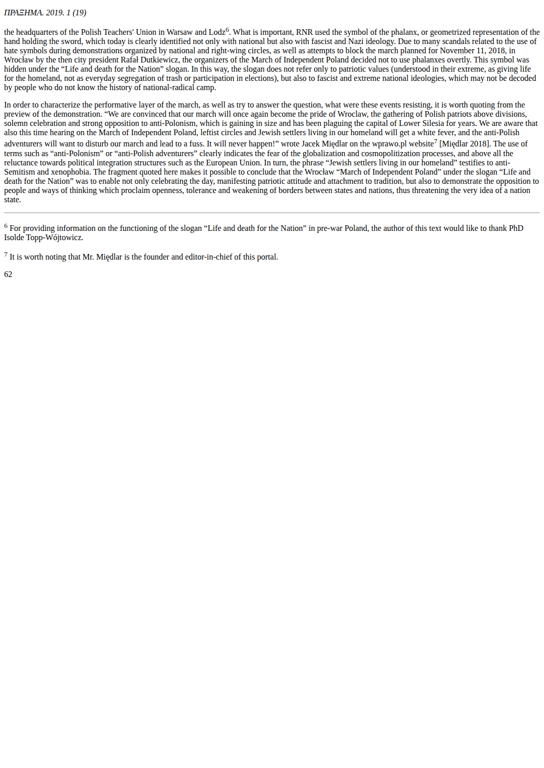ΠΡΑΞΗΜΑ. 2019. 1 (19)
the headquarters of the Polish Teachers' Union in Warsaw and Lodz6. What is important, RNR used the symbol of the phalanx, or geometrized representation of the hand holding the sword, which today is clearly identified not only with national but also with fascist and Nazi ideology. Due to many scandals related to the use of hate symbols during demonstrations organized by national and right-wing circles, as well as attempts to block the march planned for November 11, 2018, in Wrocław by the then city president Rafał Dutkiewicz, the organizers of the March of Independent Poland decided not to use phalanxes overtly. This symbol was hidden under the “Life and death for the Nation” slogan. In this way, the slogan does not refer only to patriotic values (understood in their extreme, as giving life for the homeland, not as everyday segregation of trash or participation in elections), but also to fascist and extreme national ideologies, which may not be decoded by people who do not know the history of national-radical camp.
In order to characterize the performative layer of the march, as well as try to answer the question, what were these events resisting, it is worth quoting from the preview of the demonstration. “We are convinced that our march will once again become the pride of Wroclaw, the gathering of Polish patriots above divisions, solemn celebration and strong opposition to anti-Polonism, which is gaining in size and has been plaguing the capital of Lower Silesia for years. We are aware that also this time hearing on the March of Independent Poland, leftist circles and Jewish settlers living in our homeland will get a white fever, and the anti-Polish adventurers will want to disturb our march and lead to a fuss. It will never happen!” wrote Jacek Międlar on the wprawo.pl website7 [Międlar 2018]. The use of terms such as “anti-Polonism” or “anti-Polish adventurers” clearly indicates the fear of the globalization and cosmopolitization processes, and above all the reluctance towards political integration structures such as the European Union. In turn, the phrase “Jewish settlers living in our homeland” testifies to anti-Semitism and xenophobia. The fragment quoted here makes it possible to conclude that the Wrocław “March of Independent Poland” under the slogan “Life and death for the Nation” was to enable not only celebrating the day, manifesting patriotic attitude and attachment to tradition, but also to demonstrate the opposition to people and ways of thinking which proclaim openness, tolerance and weakening of borders between states and nations, thus threatening the very idea of a nation state.
6 For providing information on the functioning of the slogan “Life and death for the Nation” in pre-war Poland, the author of this text would like to thank PhD Isolde Topp-Wójtowicz.
7 It is worth noting that Mr. Międlar is the founder and editor-in-chief of this portal.
62